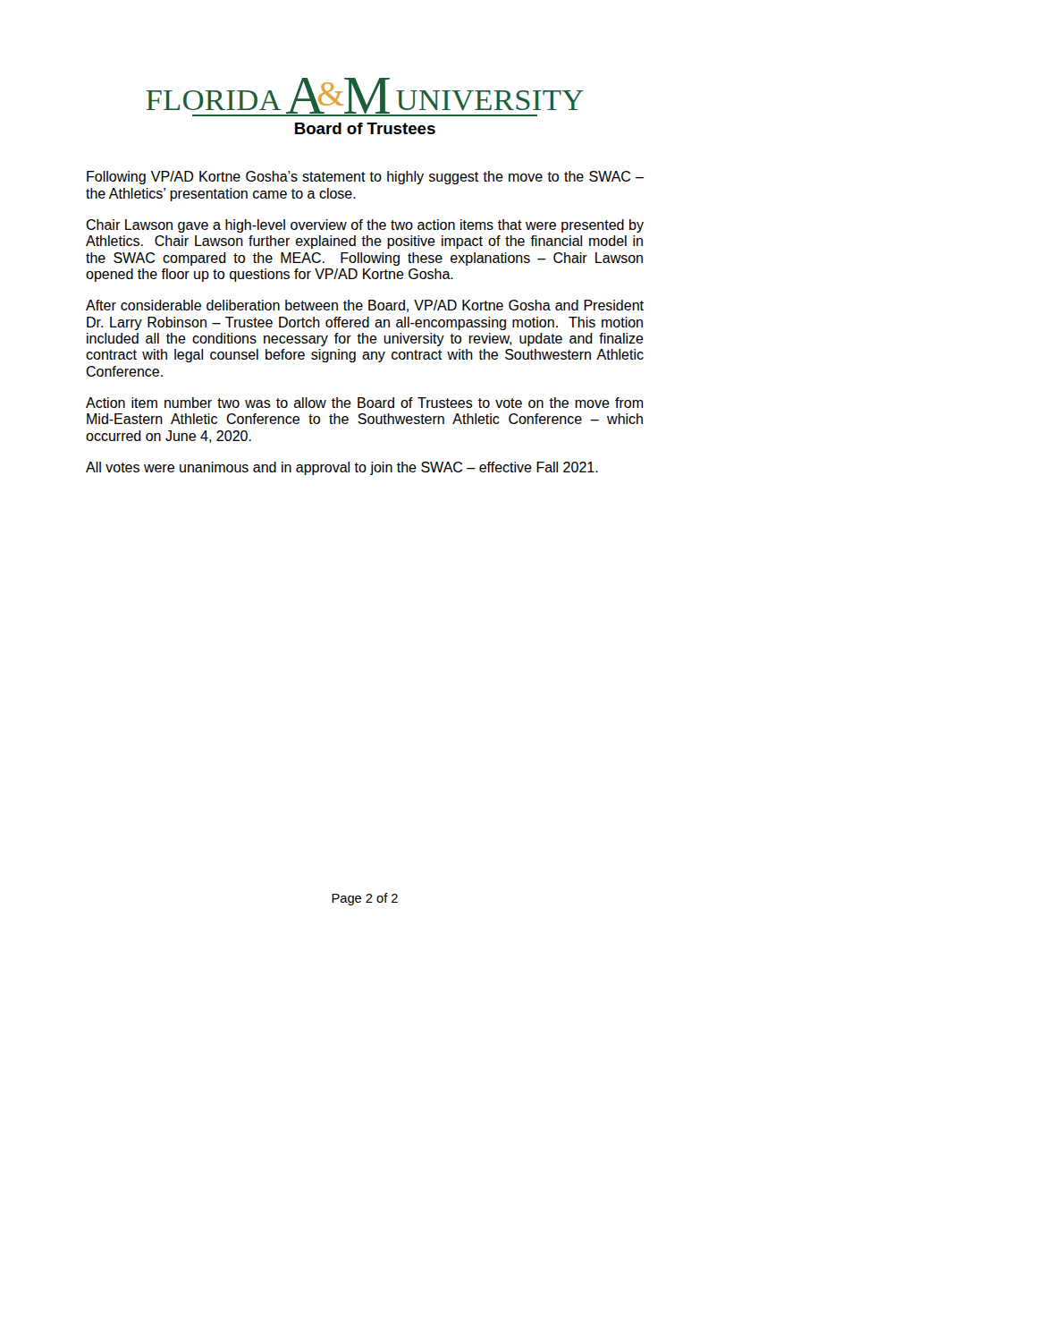FLORIDA A&M UNIVERSITY
Board of Trustees
Following VP/AD Kortne Gosha’s statement to highly suggest the move to the SWAC – the Athletics’ presentation came to a close.
Chair Lawson gave a high-level overview of the two action items that were presented by Athletics. Chair Lawson further explained the positive impact of the financial model in the SWAC compared to the MEAC. Following these explanations – Chair Lawson opened the floor up to questions for VP/AD Kortne Gosha.
After considerable deliberation between the Board, VP/AD Kortne Gosha and President Dr. Larry Robinson – Trustee Dortch offered an all-encompassing motion. This motion included all the conditions necessary for the university to review, update and finalize contract with legal counsel before signing any contract with the Southwestern Athletic Conference.
Action item number two was to allow the Board of Trustees to vote on the move from Mid-Eastern Athletic Conference to the Southwestern Athletic Conference – which occurred on June 4, 2020.
All votes were unanimous and in approval to join the SWAC – effective Fall 2021.
Page 2 of 2